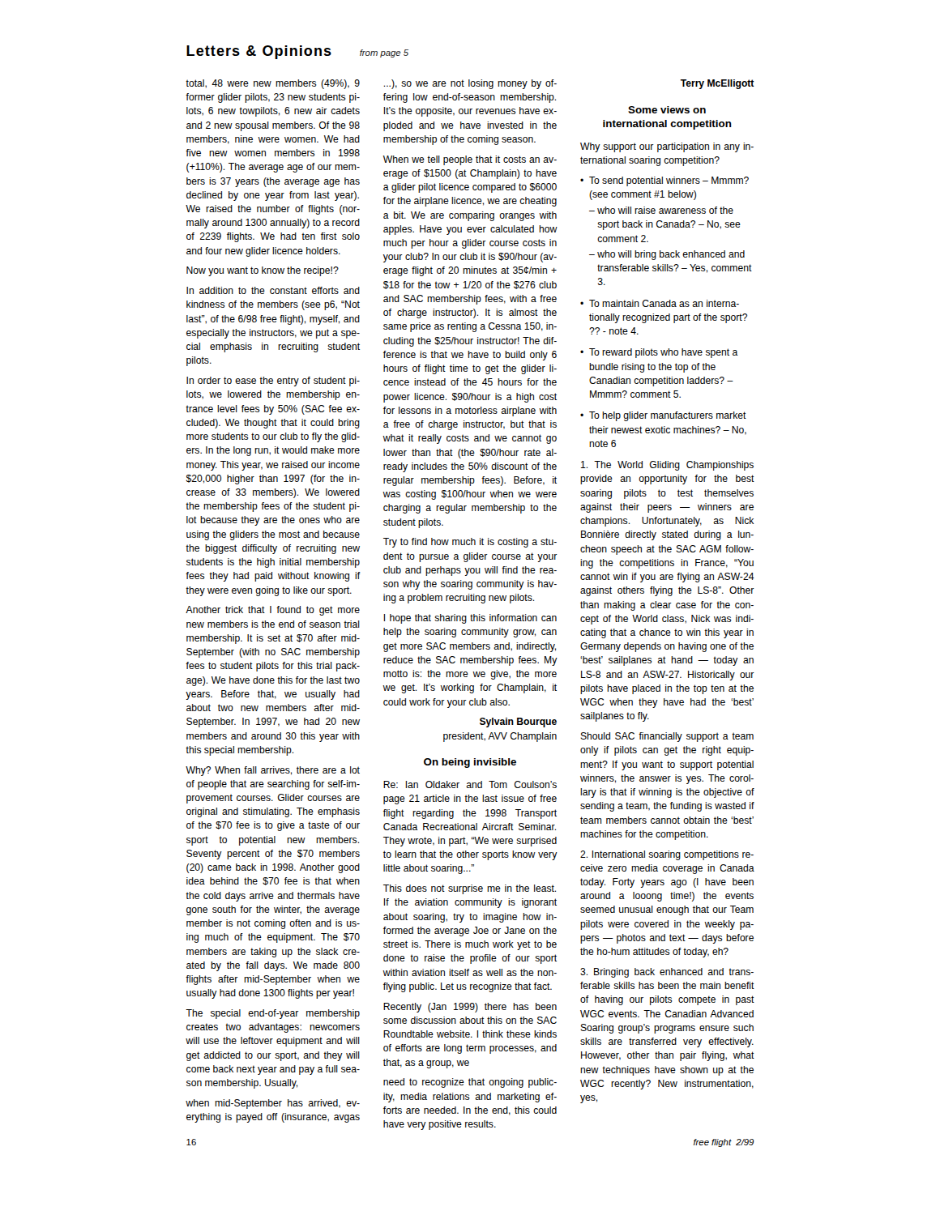Letters & Opinions
from page 5
total, 48 were new members (49%), 9 former glider pilots, 23 new students pilots, 6 new towpilots, 6 new air cadets and 2 new spousal members. Of the 98 members, nine were women. We had five new women members in 1998 (+110%). The average age of our members is 37 years (the average age has declined by one year from last year). We raised the number of flights (normally around 1300 annually) to a record of 2239 flights. We had ten first solo and four new glider licence holders.
Now you want to know the recipe!?
In addition to the constant efforts and kindness of the members (see p6, “Not last”, of the 6/98 free flight), myself, and especially the instructors, we put a special emphasis in recruiting student pilots.
In order to ease the entry of student pilots, we lowered the membership entrance level fees by 50% (SAC fee excluded). We thought that it could bring more students to our club to fly the gliders. In the long run, it would make more money. This year, we raised our income $20,000 higher than 1997 (for the increase of 33 members). We lowered the membership fees of the student pilot because they are the ones who are using the gliders the most and because the biggest difficulty of recruiting new students is the high initial membership fees they had paid without knowing if they were even going to like our sport.
Another trick that I found to get more new members is the end of season trial membership. It is set at $70 after mid-September (with no SAC membership fees to student pilots for this trial package). We have done this for the last two years. Before that, we usually had about two new members after mid-September. In 1997, we had 20 new members and around 30 this year with this special membership.
Why? When fall arrives, there are a lot of people that are searching for self-improvement courses. Glider courses are original and stimulating. The emphasis of the $70 fee is to give a taste of our sport to potential new members. Seventy percent of the $70 members (20) came back in 1998. Another good idea behind the $70 fee is that when the cold days arrive and thermals have gone south for the winter, the average member is not coming often and is using much of the equipment. The $70 members are taking up the slack created by the fall days. We made 800 flights after mid-September when we usually had done 1300 flights per year!
The special end-of-year membership creates two advantages: newcomers will use the leftover equipment and will get addicted to our sport, and they will come back next year and pay a full season membership. Usually,
when mid-September has arrived, everything is payed off (insurance, avgas ...), so we are not losing money by offering low end-of-season membership. It’s the opposite, our revenues have exploded and we have invested in the membership of the coming season.
When we tell people that it costs an average of $1500 (at Champlain) to have a glider pilot licence compared to $6000 for the airplane licence, we are cheating a bit. We are comparing oranges with apples. Have you ever calculated how much per hour a glider course costs in your club? In our club it is $90/hour (average flight of 20 minutes at 35¢/min + $18 for the tow + 1/20 of the $276 club and SAC membership fees, with a free of charge instructor). It is almost the same price as renting a Cessna 150, including the $25/hour instructor! The difference is that we have to build only 6 hours of flight time to get the glider licence instead of the 45 hours for the power licence. $90/hour is a high cost for lessons in a motorless airplane with a free of charge instructor, but that is what it really costs and we cannot go lower than that (the $90/hour rate already includes the 50% discount of the regular membership fees). Before, it was costing $100/hour when we were charging a regular membership to the student pilots.
Try to find how much it is costing a student to pursue a glider course at your club and perhaps you will find the reason why the soaring community is having a problem recruiting new pilots.
I hope that sharing this information can help the soaring community grow, can get more SAC members and, indirectly, reduce the SAC membership fees. My motto is: the more we give, the more we get. It’s working for Champlain, it could work for your club also.
Sylvain Bourque
president, AVV Champlain
On being invisible
Re: Ian Oldaker and Tom Coulson’s page 21 article in the last issue of free flight regarding the 1998 Transport Canada Recreational Aircraft Seminar. They wrote, in part, “We were surprised to learn that the other sports know very little about soaring...”
This does not surprise me in the least. If the aviation community is ignorant about soaring, try to imagine how informed the average Joe or Jane on the street is. There is much work yet to be done to raise the profile of our sport within aviation itself as well as the non-flying public. Let us recognize that fact.
Recently (Jan 1999) there has been some discussion about this on the SAC Roundtable website. I think these kinds of efforts are long term processes, and that, as a group, we
need to recognize that ongoing publicity, media relations and marketing efforts are needed. In the end, this could have very positive results.
Terry McElligott
Some views on
international competition
Why support our participation in any international soaring competition?
To send potential winners – Mmmm? (see comment #1 below)
who will raise awareness of the sport back in Canada? – No, see comment 2.
who will bring back enhanced and transferable skills? – Yes, comment 3.
To maintain Canada as an internationally recognized part of the sport? ?? - note 4.
To reward pilots who have spent a bundle rising to the top of the Canadian competition ladders? – Mmmm? comment 5.
To help glider manufacturers market their newest exotic machines? – No, note 6
1. The World Gliding Championships provide an opportunity for the best soaring pilots to test themselves against their peers — winners are champions. Unfortunately, as Nick Bonnière directly stated during a luncheon speech at the SAC AGM following the competitions in France, “You cannot win if you are flying an ASW-24 against others flying the LS-8”. Other than making a clear case for the concept of the World class, Nick was indicating that a chance to win this year in Germany depends on having one of the ‘best’ sailplanes at hand — today an LS-8 and an ASW-27. Historically our pilots have placed in the top ten at the WGC when they have had the ‘best’ sailplanes to fly.
Should SAC financially support a team only if pilots can get the right equipment? If you want to support potential winners, the answer is yes. The corollary is that if winning is the objective of sending a team, the funding is wasted if team members cannot obtain the ‘best’ machines for the competition.
2. International soaring competitions receive zero media coverage in Canada today. Forty years ago (I have been around a looong time!) the events seemed unusual enough that our Team pilots were covered in the weekly papers — photos and text — days before the ho-hum attitudes of today, eh?
3. Bringing back enhanced and transferable skills has been the main benefit of having our pilots compete in past WGC events. The Canadian Advanced Soaring group’s programs ensure such skills are transferred very effectively. However, other than pair flying, what new techniques have shown up at the WGC recently? New instrumentation, yes,
16 free flight 2/99